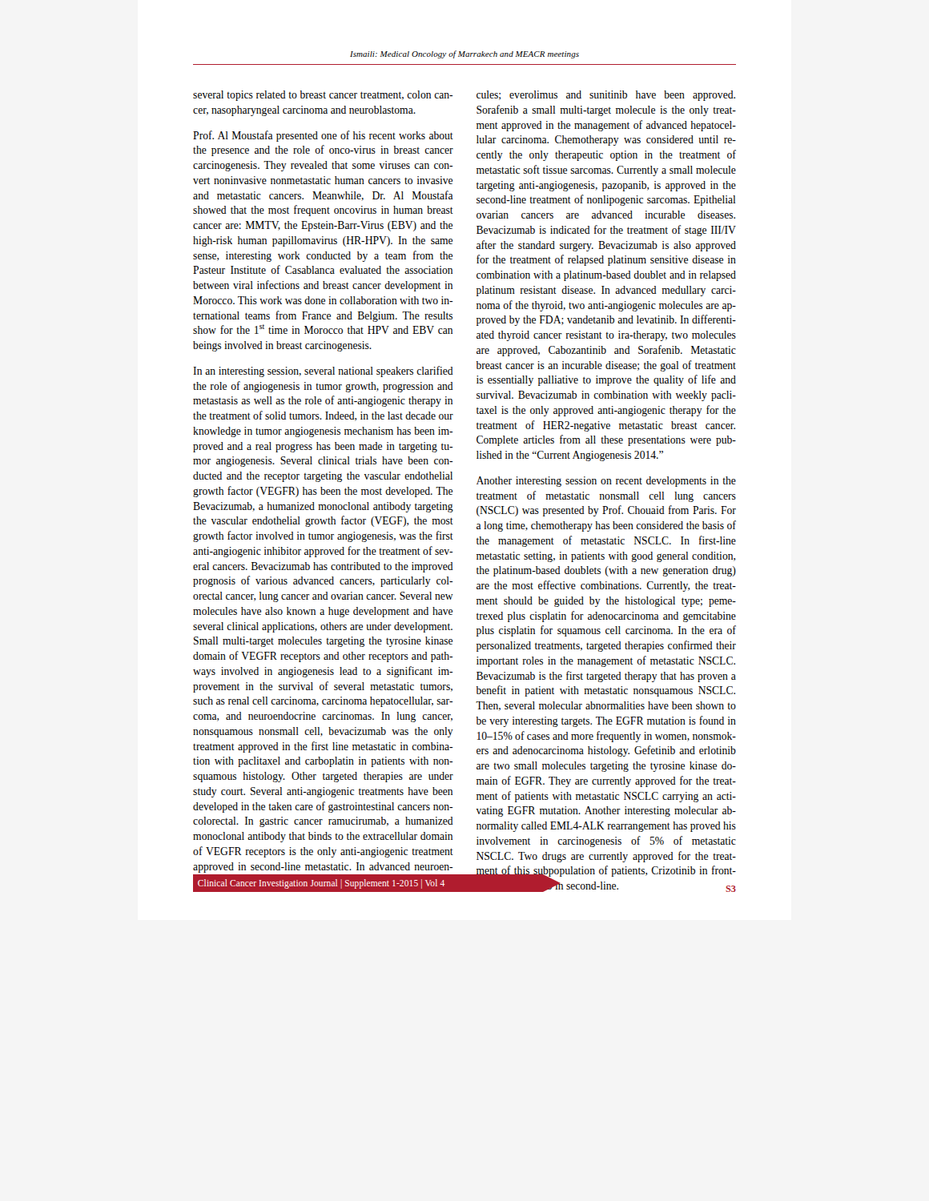Ismaili: Medical Oncology of Marrakech and MEACR meetings
several topics related to breast cancer treatment, colon cancer, nasopharyngeal carcinoma and neuroblastoma.
Prof. Al Moustafa presented one of his recent works about the presence and the role of onco-virus in breast cancer carcinogenesis. They revealed that some viruses can convert noninvasive nonmetastatic human cancers to invasive and metastatic cancers. Meanwhile, Dr. Al Moustafa showed that the most frequent oncovirus in human breast cancer are: MMTV, the Epstein-Barr-Virus (EBV) and the high-risk human papillomavirus (HR-HPV). In the same sense, interesting work conducted by a team from the Pasteur Institute of Casablanca evaluated the association between viral infections and breast cancer development in Morocco. This work was done in collaboration with two international teams from France and Belgium. The results show for the 1st time in Morocco that HPV and EBV can beings involved in breast carcinogenesis.
In an interesting session, several national speakers clarified the role of angiogenesis in tumor growth, progression and metastasis as well as the role of anti-angiogenic therapy in the treatment of solid tumors. Indeed, in the last decade our knowledge in tumor angiogenesis mechanism has been improved and a real progress has been made in targeting tumor angiogenesis. Several clinical trials have been conducted and the receptor targeting the vascular endothelial growth factor (VEGFR) has been the most developed. The Bevacizumab, a humanized monoclonal antibody targeting the vascular endothelial growth factor (VEGF), the most growth factor involved in tumor angiogenesis, was the first anti-angiogenic inhibitor approved for the treatment of several cancers. Bevacizumab has contributed to the improved prognosis of various advanced cancers, particularly colorectal cancer, lung cancer and ovarian cancer. Several new molecules have also known a huge development and have several clinical applications, others are under development. Small multi-target molecules targeting the tyrosine kinase domain of VEGFR receptors and other receptors and pathways involved in angiogenesis lead to a significant improvement in the survival of several metastatic tumors, such as renal cell carcinoma, carcinoma hepatocellular, sarcoma, and neuroendocrine carcinomas. In lung cancer, nonsquamous nonsmall cell, bevacizumab was the only treatment approved in the first line metastatic in combination with paclitaxel and carboplatin in patients with nonsquamous histology. Other targeted therapies are under study court. Several anti-angiogenic treatments have been developed in the taken care of gastrointestinal cancers noncolorectal. In gastric cancer ramucirumab, a humanized monoclonal antibody that binds to the extracellular domain of VEGFR receptors is the only anti-angiogenic treatment approved in second-line metastatic. In advanced neuroendocrine pancreatic cancers of low grade, two target molecules; everolimus and sunitinib have been approved. Sorafenib a small multi-target molecule is the only treatment approved in the management of advanced hepatocellular carcinoma. Chemotherapy was considered until recently the only therapeutic option in the treatment of metastatic soft tissue sarcomas. Currently a small molecule targeting anti-angiogenesis, pazopanib, is approved in the second-line treatment of nonlipogenic sarcomas. Epithelial ovarian cancers are advanced incurable diseases. Bevacizumab is indicated for the treatment of stage III/IV after the standard surgery. Bevacizumab is also approved for the treatment of relapsed platinum sensitive disease in combination with a platinum-based doublet and in relapsed platinum resistant disease. In advanced medullary carcinoma of the thyroid, two anti-angiogenic molecules are approved by the FDA; vandetanib and levatinib. In differentiated thyroid cancer resistant to ira-therapy, two molecules are approved, Cabozantinib and Sorafenib. Metastatic breast cancer is an incurable disease; the goal of treatment is essentially palliative to improve the quality of life and survival. Bevacizumab in combination with weekly paclitaxel is the only approved anti-angiogenic therapy for the treatment of HER2-negative metastatic breast cancer. Complete articles from all these presentations were published in the “Current Angiogenesis 2014.”
Another interesting session on recent developments in the treatment of metastatic nonsmall cell lung cancers (NSCLC) was presented by Prof. Chouaid from Paris. For a long time, chemotherapy has been considered the basis of the management of metastatic NSCLC. In first-line metastatic setting, in patients with good general condition, the platinum-based doublets (with a new generation drug) are the most effective combinations. Currently, the treatment should be guided by the histological type; pemetrexed plus cisplatin for adenocarcinoma and gemcitabine plus cisplatin for squamous cell carcinoma. In the era of personalized treatments, targeted therapies confirmed their important roles in the management of metastatic NSCLC. Bevacizumab is the first targeted therapy that has proven a benefit in patient with metastatic nonsquamous NSCLC. Then, several molecular abnormalities have been shown to be very interesting targets. The EGFR mutation is found in 10–15% of cases and more frequently in women, nonsmokers and adenocarcinoma histology. Gefetinib and erlotinib are two small molecules targeting the tyrosine kinase domain of EGFR. They are currently approved for the treatment of patients with metastatic NSCLC carrying an activating EGFR mutation. Another interesting molecular abnormality called EML4-ALK rearrangement has proved his involvement in carcinogenesis of 5% of metastatic NSCLC. Two drugs are currently approved for the treatment of this subpopulation of patients, Crizotinib in frontline and Ceritinib in second-line.
Clinical Cancer Investigation Journal | Supplement 1-2015 | Vol 4
S3